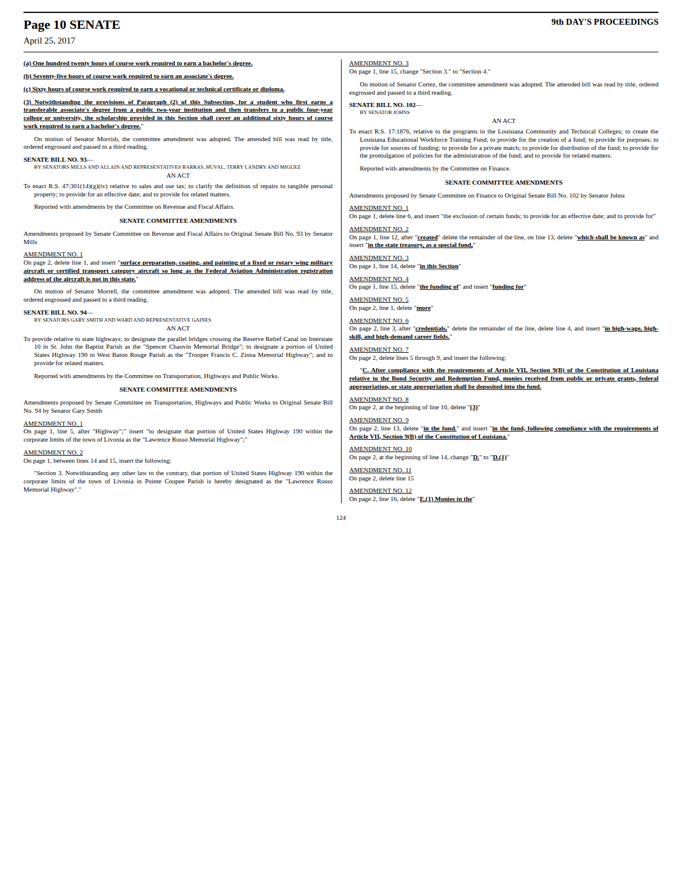Page 10 SENATE
9th DAY'S PROCEEDINGS
April 25, 2017
(a) One hundred twenty hours of course work required to earn a bachelor's degree.
(b) Seventy-five hours of course work required to earn an associate's degree.
(c) Sixty hours of course work required to earn a vocational or technical certificate or diploma.
(3) Notwithstanding the provisions of Paragraph (2) of this Subsection, for a student who first earns a transferable associate's degree from a public two-year institution and then transfers to a public four-year college or university, the scholarship provided in this Section shall cover an additional sixty hours of course work required to earn a bachelor's degree."
On motion of Senator Morrish, the committee amendment was adopted. The amended bill was read by title, ordered engrossed and passed to a third reading.
SENATE BILL NO. 93—
BY SENATORS MILLS AND ALLAIN AND REPRESENTATIVES BARRAS, HUVAL, TERRY LANDRY AND MIGUEZ
AN ACT
To enact R.S. 47:301(14)(g)(iv) relative to sales and use tax; to clarify the definition of repairs to tangible personal property; to provide for an effective date; and to provide for related matters.
Reported with amendments by the Committee on Revenue and Fiscal Affairs.
SENATE COMMITTEE AMENDMENTS
Amendments proposed by Senate Committee on Revenue and Fiscal Affairs to Original Senate Bill No. 93 by Senator Mills
AMENDMENT NO. 1
On page 2, delete line 1, and insert "surface preparation, coating, and painting of a fixed or rotary wing military aircraft or certified transport category aircraft so long as the Federal Aviation Administration registration address of the aircraft is not in this state."
On motion of Senator Morrell, the committee amendment was adopted. The amended bill was read by title, ordered engrossed and passed to a third reading.
SENATE BILL NO. 94—
BY SENATORS GARY SMITH AND WARD AND REPRESENTATIVE GAINES
AN ACT
To provide relative to state highways; to designate the parallel bridges crossing the Reserve Relief Canal on Interstate 10 in St. John the Baptist Parish as the "Spencer Chauvin Memorial Bridge"; to designate a portion of United States Highway 190 in West Baton Rouge Parish as the "Trooper Francis C. Zinna Memorial Highway"; and to provide for related matters.
Reported with amendments by the Committee on Transportation, Highways and Public Works.
SENATE COMMITTEE AMENDMENTS
Amendments proposed by Senate Committee on Transportation, Highways and Public Works to Original Senate Bill No. 94 by Senator Gary Smith
AMENDMENT NO. 1
On page 1, line 5, after "Highway";" insert "to designate that portion of United States Highway 190 within the corporate limits of the town of Livonia as the "Lawrence Russo Memorial Highway";"
AMENDMENT NO. 2
On page 1, between lines 14 and 15, insert the following:
"Section 3. Notwithstanding any other law to the contrary, that portion of United States Highway 190 within the corporate limits of the town of Livonia in Pointe Coupee Parish is hereby designated as the "Lawrence Russo Memorial Highway"."
AMENDMENT NO. 3
On page 1, line 15, change "Section 3." to "Section 4."
On motion of Senator Cortez, the committee amendment was adopted. The amended bill was read by title, ordered engrossed and passed to a third reading.
SENATE BILL NO. 102—
BY SENATOR JOHNS
AN ACT
To enact R.S. 17:1876, relative to the programs in the Louisiana Community and Technical Colleges; to create the Louisiana Educational Workforce Training Fund; to provide for the creation of a fund; to provide for purposes; to provide for sources of funding; to provide for a private match; to provide for distribution of the fund; to provide for the promulgation of policies for the administration of the fund; and to provide for related matters.
Reported with amendments by the Committee on Finance.
SENATE COMMITTEE AMENDMENTS
Amendments proposed by Senate Committee on Finance to Original Senate Bill No. 102 by Senator Johns
AMENDMENT NO. 1
On page 1, delete line 6, and insert "the exclusion of certain funds; to provide for an effective date; and to provide for"
AMENDMENT NO. 2
On page 1, line 12, after "created" delete the remainder of the line, on line 13, delete "which shall be known as" and insert "in the state treasury, as a special fund,"
AMENDMENT NO. 3
On page 1, line 14, delete "in this Section"
AMENDMENT NO. 4
On page 1, line 15, delete "the funding of" and insert "funding for"
AMENDMENT NO. 5
On page 2, line 1, delete "more"
AMENDMENT NO. 6
On page 2, line 3, after "credentials," delete the remainder of the line, delete line 4, and insert "in high-wage, high-skill, and high-demand career fields."
AMENDMENT NO. 7
On page 2, delete lines 5 through 9, and insert the following:
"C. After compliance with the requirements of Article VII, Section 9(B) of the Constitution of Louisiana relative to the Bond Security and Redemption Fund, monies received from public or private grants, federal appropriation, or state appropriation shall be deposited into the fund.
AMENDMENT NO. 8
On page 2, at the beginning of line 10, delete "(3)"
AMENDMENT NO. 9
On page 2, line 13, delete "in the fund." and insert "in the fund, following compliance with the requirements of Article VII, Section 9(B) of the Constitution of Louisiana."
AMENDMENT NO. 10
On page 2, at the beginning of line 14, change "D." to "D.(1)"
AMENDMENT NO. 11
On page 2, delete line 15
AMENDMENT NO. 12
On page 2, line 16, delete "E.(1) Monies in the"
124